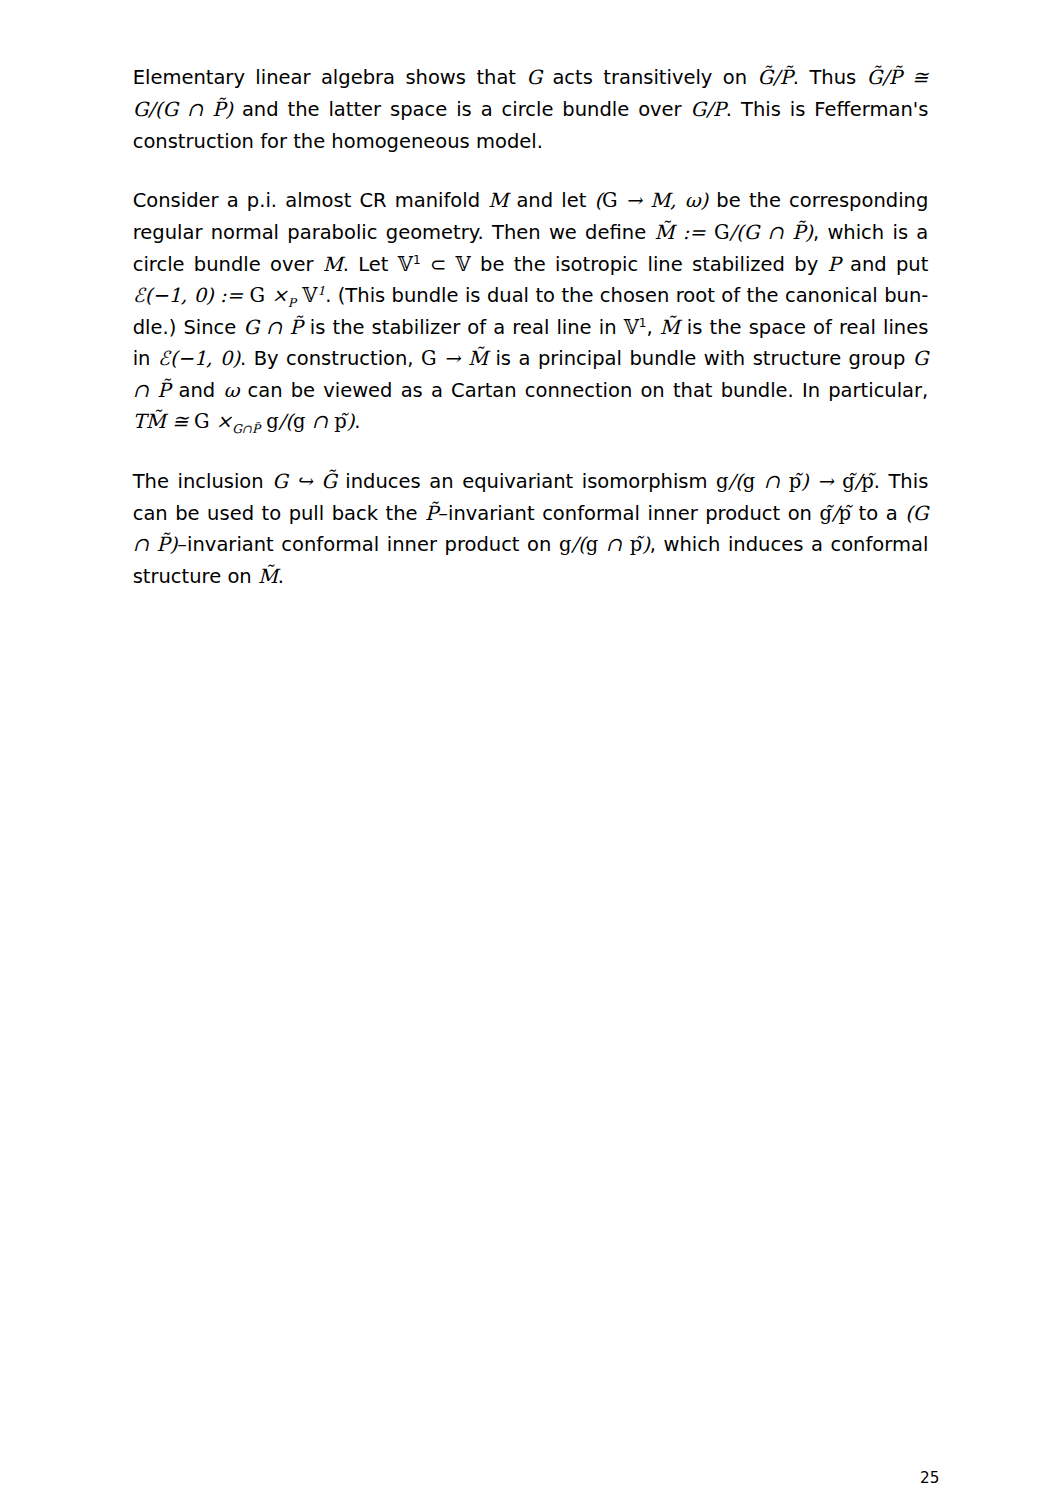Elementary linear algebra shows that G acts transitively on G̃/P̃. Thus G̃/P̃ ≅ G/(G ∩ P̃) and the latter space is a circle bundle over G/P. This is Fefferman's construction for the homogeneous model.
Consider a p.i. almost CR manifold M and let (G → M, ω) be the corresponding regular normal parabolic geometry. Then we define M̃ := G/(G ∩ P̃), which is a circle bundle over M. Let 𝕍1 ⊂ 𝕍 be the isotropic line stabilized by P and put ℰ(−1, 0) := G ×P 𝕍1. (This bundle is dual to the chosen root of the canonical bundle.) Since G ∩ P̃ is the stabilizer of a real line in 𝕍1, M̃ is the space of real lines in ℰ(−1, 0). By construction, G → M̃ is a principal bundle with structure group G ∩ P̃ and ω can be viewed as a Cartan connection on that bundle. In particular, TM̃ ≅ G ×G∩P̃ g/(g ∩ p̃).
The inclusion G ↪ G̃ induces an equivariant isomorphism g/(g ∩ p̃) → g̃/p̃. This can be used to pull back the P̃–invariant conformal inner product on g̃/p̃ to a (G ∩ P̃)–invariant conformal inner product on g/(g ∩ p̃), which induces a conformal structure on M̃.
25